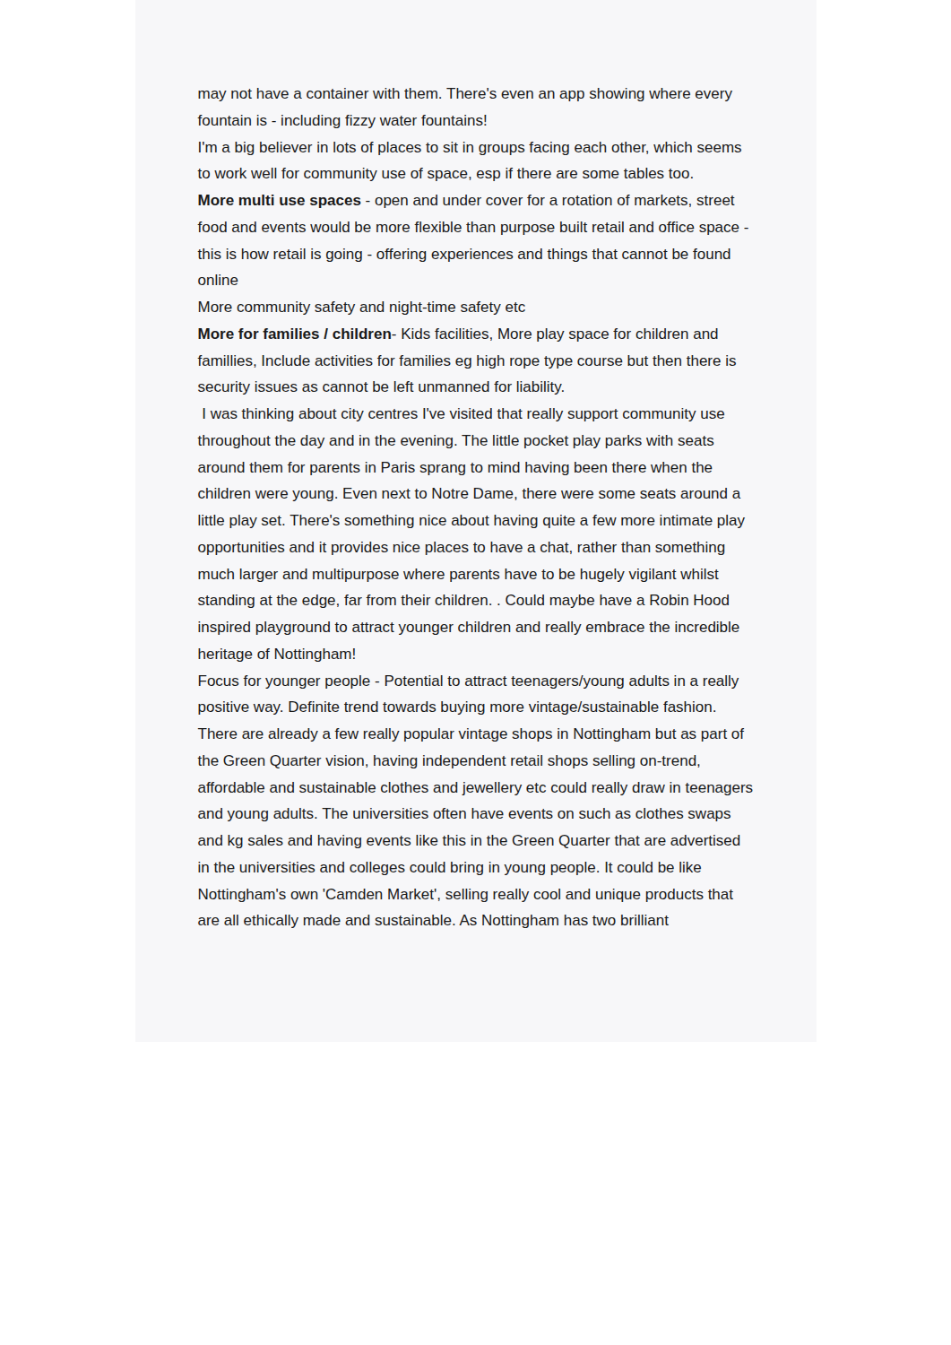may not have a container with them. There's even an app showing where every fountain is - including fizzy water fountains!
I'm a big believer in lots of places to sit in groups facing each other, which seems to work well for community use of space, esp if there are some tables too.
More multi use spaces - open and under cover for a rotation of markets, street food and events would be more flexible than purpose built retail and office space - this is how retail is going - offering experiences and things that cannot be found online
More community safety and night-time safety etc
More for families / children- Kids facilities, More play space for children and famillies, Include activities for families eg high rope type course but then there is security issues as cannot be left unmanned for liability.
I was thinking about city centres I've visited that really support community use throughout the day and in the evening. The little pocket play parks with seats around them for parents in Paris sprang to mind having been there when the children were young. Even next to Notre Dame, there were some seats around a little play set. There's something nice about having quite a few more intimate play opportunities and it provides nice places to have a chat, rather than something much larger and multipurpose where parents have to be hugely vigilant whilst standing at the edge, far from their children. . Could maybe have a Robin Hood inspired playground to attract younger children and really embrace the incredible heritage of Nottingham!
Focus for younger people - Potential to attract teenagers/young adults in a really positive way. Definite trend towards buying more vintage/sustainable fashion. There are already a few really popular vintage shops in Nottingham but as part of the Green Quarter vision, having independent retail shops selling on-trend, affordable and sustainable clothes and jewellery etc could really draw in teenagers and young adults. The universities often have events on such as clothes swaps and kg sales and having events like this in the Green Quarter that are advertised in the universities and colleges could bring in young people. It could be like Nottingham's own 'Camden Market', selling really cool and unique products that are all ethically made and sustainable. As Nottingham has two brilliant